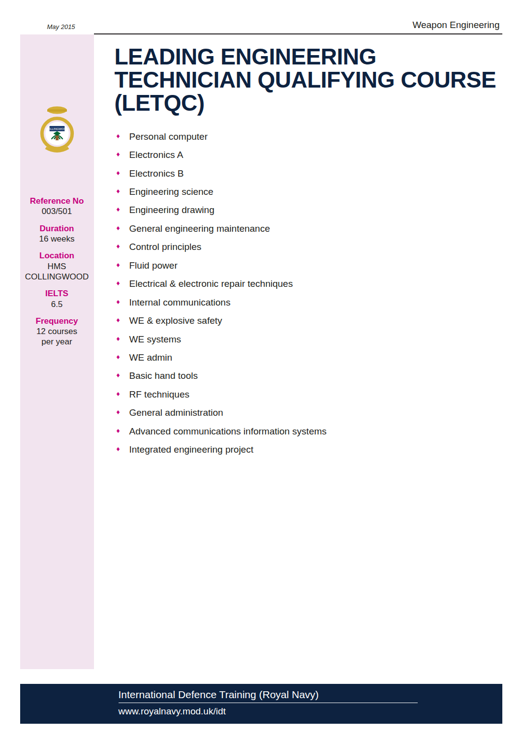May 2015
Weapon Engineering
Reference No
003/501
Duration
16 weeks
Location
HMS COLLINGWOOD
IELTS
6.5
Frequency
12 courses
per year
LEADING ENGINEERING TECHNICIAN QUALIFYING COURSE (LETQC)
Personal computer
Electronics A
Electronics B
Engineering science
Engineering drawing
General engineering maintenance
Control principles
Fluid power
Electrical & electronic repair techniques
Internal communications
WE & explosive safety
WE systems
WE admin
Basic hand tools
RF techniques
General administration
Advanced communications information systems
Integrated engineering project
International Defence Training (Royal Navy)
www.royalnavy.mod.uk/idt